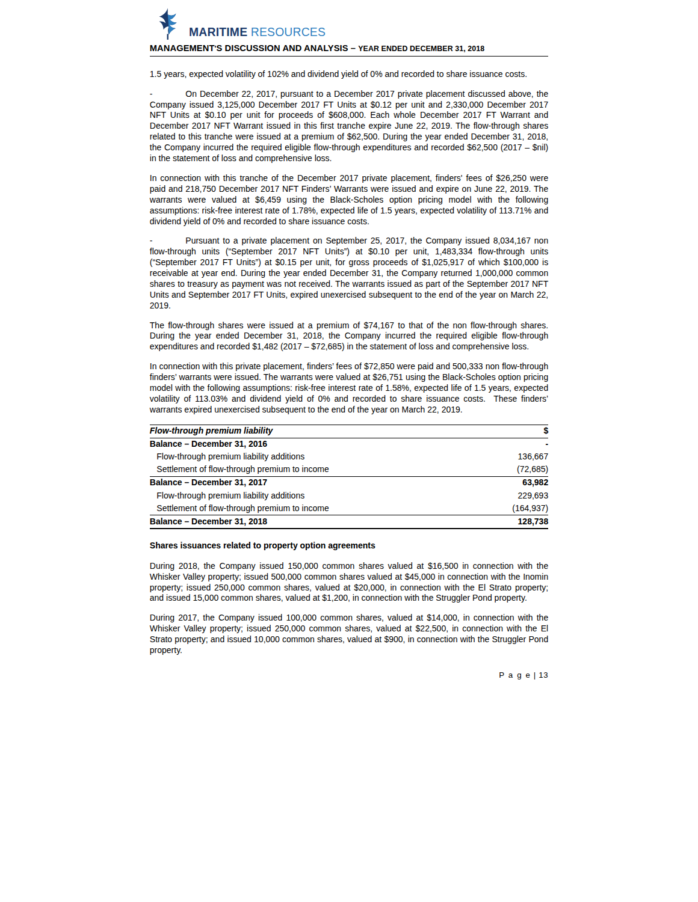MARITIME RESOURCES
MANAGEMENT'S DISCUSSION AND ANALYSIS – YEAR ENDED DECEMBER 31, 2018
1.5 years, expected volatility of 102% and dividend yield of 0% and recorded to share issuance costs.
-On December 22, 2017, pursuant to a December 2017 private placement discussed above, the Company issued 3,125,000 December 2017 FT Units at $0.12 per unit and 2,330,000 December 2017 NFT Units at $0.10 per unit for proceeds of $608,000. Each whole December 2017 FT Warrant and December 2017 NFT Warrant issued in this first tranche expire June 22, 2019. The flow-through shares related to this tranche were issued at a premium of $62,500. During the year ended December 31, 2018, the Company incurred the required eligible flow-through expenditures and recorded $62,500 (2017 – $nil) in the statement of loss and comprehensive loss.
In connection with this tranche of the December 2017 private placement, finders' fees of $26,250 were paid and 218,750 December 2017 NFT Finders’ Warrants were issued and expire on June 22, 2019. The warrants were valued at $6,459 using the Black-Scholes option pricing model with the following assumptions: risk-free interest rate of 1.78%, expected life of 1.5 years, expected volatility of 113.71% and dividend yield of 0% and recorded to share issuance costs.
-Pursuant to a private placement on September 25, 2017, the Company issued 8,034,167 non flow-through units (“September 2017 NFT Units”) at $0.10 per unit, 1,483,334 flow-through units (“September 2017 FT Units”) at $0.15 per unit, for gross proceeds of $1,025,917 of which $100,000 is receivable at year end. During the year ended December 31, the Company returned 1,000,000 common shares to treasury as payment was not received. The warrants issued as part of the September 2017 NFT Units and September 2017 FT Units, expired unexercised subsequent to the end of the year on March 22, 2019.
The flow-through shares were issued at a premium of $74,167 to that of the non flow-through shares. During the year ended December 31, 2018, the Company incurred the required eligible flow-through expenditures and recorded $1,482 (2017 – $72,685) in the statement of loss and comprehensive loss.
In connection with this private placement, finders’ fees of $72,850 were paid and 500,333 non flow-through finders’ warrants were issued. The warrants were valued at $26,751 using the Black-Scholes option pricing model with the following assumptions: risk-free interest rate of 1.58%, expected life of 1.5 years, expected volatility of 113.03% and dividend yield of 0% and recorded to share issuance costs. These finders’ warrants expired unexercised subsequent to the end of the year on March 22, 2019.
| Flow-through premium liability | $ |
| --- | --- |
| Balance – December 31, 2016 | - |
| Flow-through premium liability additions | 136,667 |
| Settlement of flow-through premium to income | (72,685) |
| Balance – December 31, 2017 | 63,982 |
| Flow-through premium liability additions | 229,693 |
| Settlement of flow-through premium to income | (164,937) |
| Balance – December 31, 2018 | 128,738 |
Shares issuances related to property option agreements
During 2018, the Company issued 150,000 common shares valued at $16,500 in connection with the Whisker Valley property; issued 500,000 common shares valued at $45,000 in connection with the Inomin property; issued 250,000 common shares, valued at $20,000, in connection with the El Strato property; and issued 15,000 common shares, valued at $1,200, in connection with the Struggler Pond property.
During 2017, the Company issued 100,000 common shares, valued at $14,000, in connection with the Whisker Valley property; issued 250,000 common shares, valued at $22,500, in connection with the El Strato property; and issued 10,000 common shares, valued at $900, in connection with the Struggler Pond property.
P a g e | 13